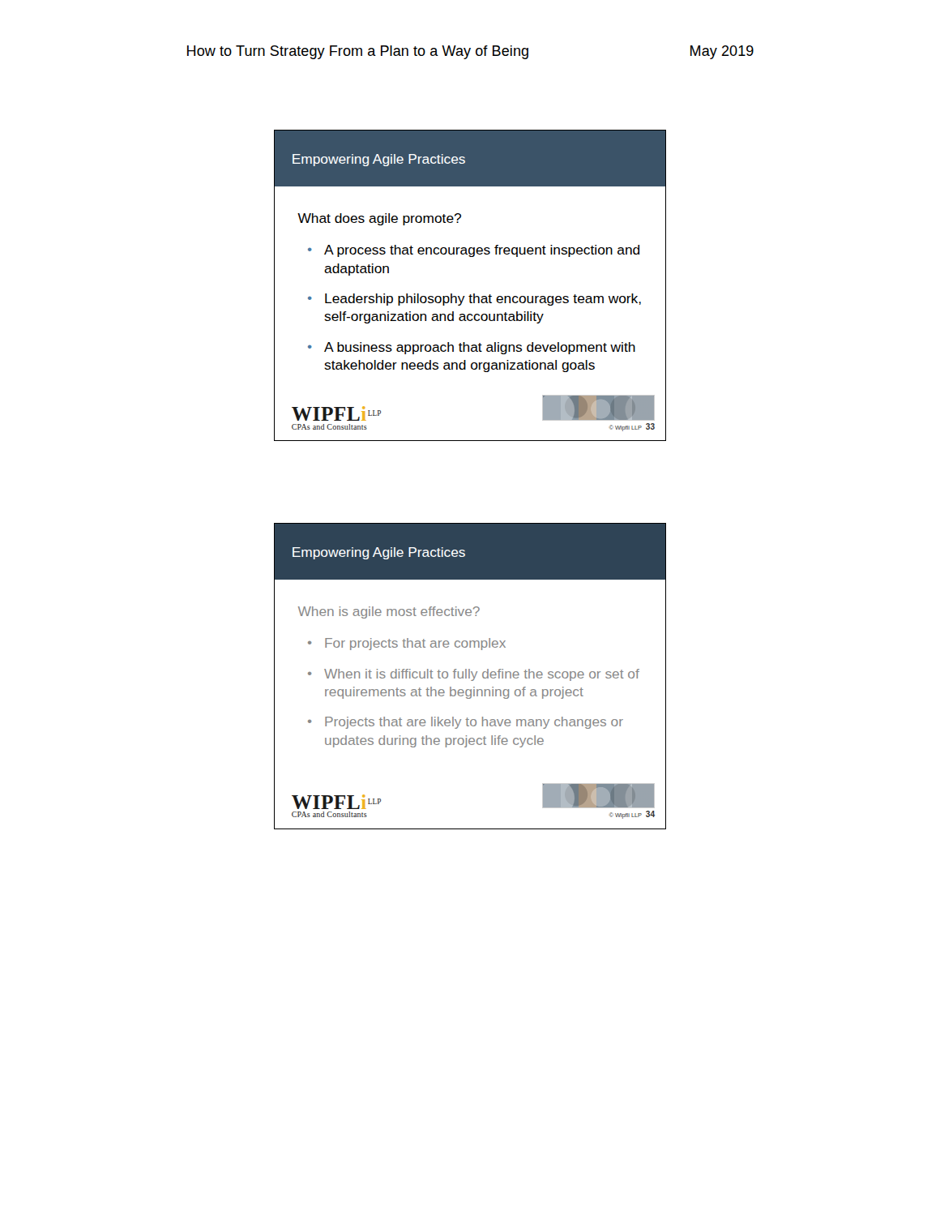How to Turn Strategy From a Plan to a Way of Being
May 2019
Empowering Agile Practices
What does agile promote?
A process that encourages frequent inspection and adaptation
Leadership philosophy that encourages team work, self-organization and accountability
A business approach that aligns development with stakeholder needs and organizational goals
WIPFLi LLP
CPAs and Consultants
© Wipfli LLP 33
Empowering Agile Practices
When is agile most effective?
For projects that are complex
When it is difficult to fully define the scope or set of requirements at the beginning of a project
Projects that are likely to have many changes or updates during the project life cycle
WIPFLi LLP
CPAs and Consultants
© Wipfli LLP 34